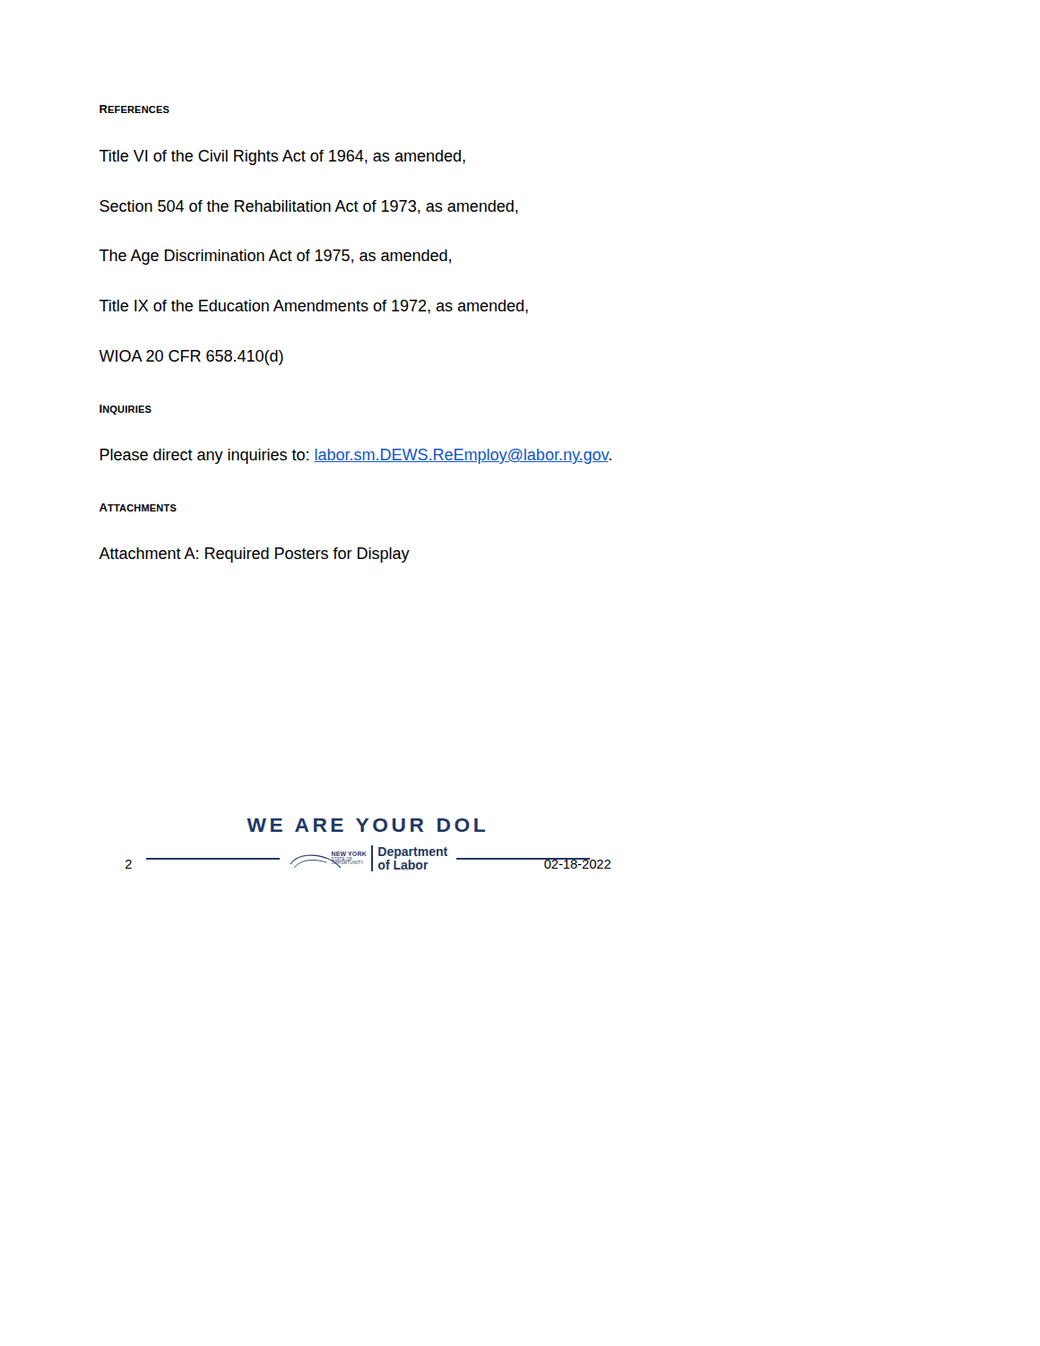References
Title VI of the Civil Rights Act of 1964, as amended,
Section 504 of the Rehabilitation Act of 1973, as amended,
The Age Discrimination Act of 1975, as amended,
Title IX of the Education Amendments of 1972, as amended,
WIOA 20 CFR 658.410(d)
Inquiries
Please direct any inquiries to: labor.sm.DEWS.ReEmploy@labor.ny.gov.
Attachments
Attachment A: Required Posters for Display
WE ARE YOUR DOL
NEW YORK STATE OF OPPORTUNITY.
Department of Labor
2 02-18-2022